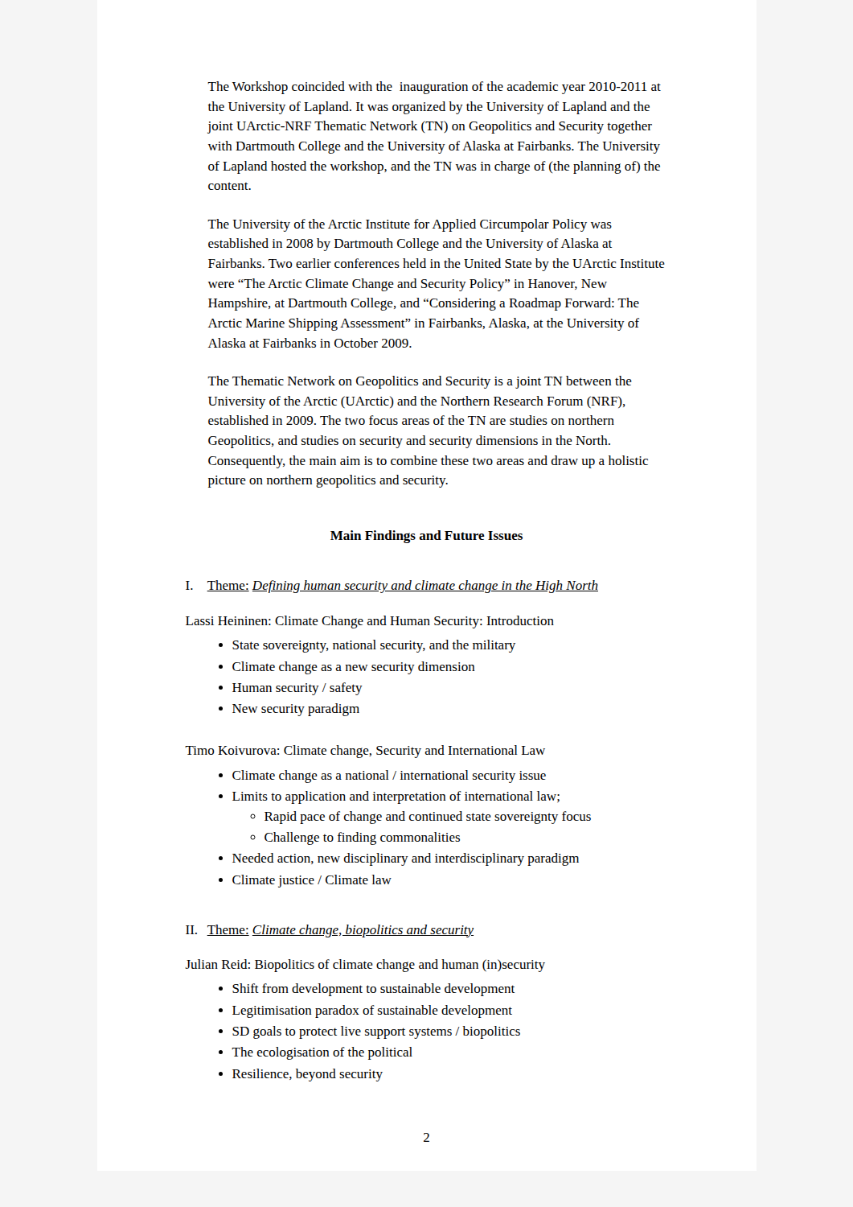The Workshop coincided with the inauguration of the academic year 2010-2011 at the University of Lapland. It was organized by the University of Lapland and the joint UArctic-NRF Thematic Network (TN) on Geopolitics and Security together with Dartmouth College and the University of Alaska at Fairbanks. The University of Lapland hosted the workshop, and the TN was in charge of (the planning of) the content.
The University of the Arctic Institute for Applied Circumpolar Policy was established in 2008 by Dartmouth College and the University of Alaska at Fairbanks. Two earlier conferences held in the United State by the UArctic Institute were “The Arctic Climate Change and Security Policy” in Hanover, New Hampshire, at Dartmouth College, and “Considering a Roadmap Forward: The Arctic Marine Shipping Assessment” in Fairbanks, Alaska, at the University of Alaska at Fairbanks in October 2009.
The Thematic Network on Geopolitics and Security is a joint TN between the University of the Arctic (UArctic) and the Northern Research Forum (NRF), established in 2009. The two focus areas of the TN are studies on northern Geopolitics, and studies on security and security dimensions in the North. Consequently, the main aim is to combine these two areas and draw up a holistic picture on northern geopolitics and security.
Main Findings and Future Issues
I. Theme: Defining human security and climate change in the High North
Lassi Heininen: Climate Change and Human Security: Introduction
State sovereignty, national security, and the military
Climate change as a new security dimension
Human security / safety
New security paradigm
Timo Koivurova: Climate change, Security and International Law
Climate change as a national / international security issue
Limits to application and interpretation of international law;
Rapid pace of change and continued state sovereignty focus
Challenge to finding commonalities
Needed action, new disciplinary and interdisciplinary paradigm
Climate justice / Climate law
II. Theme: Climate change, biopolitics and security
Julian Reid: Biopolitics of climate change and human (in)security
Shift from development to sustainable development
Legitimisation paradox of sustainable development
SD goals to protect live support systems / biopolitics
The ecologisation of the political
Resilience, beyond security
2